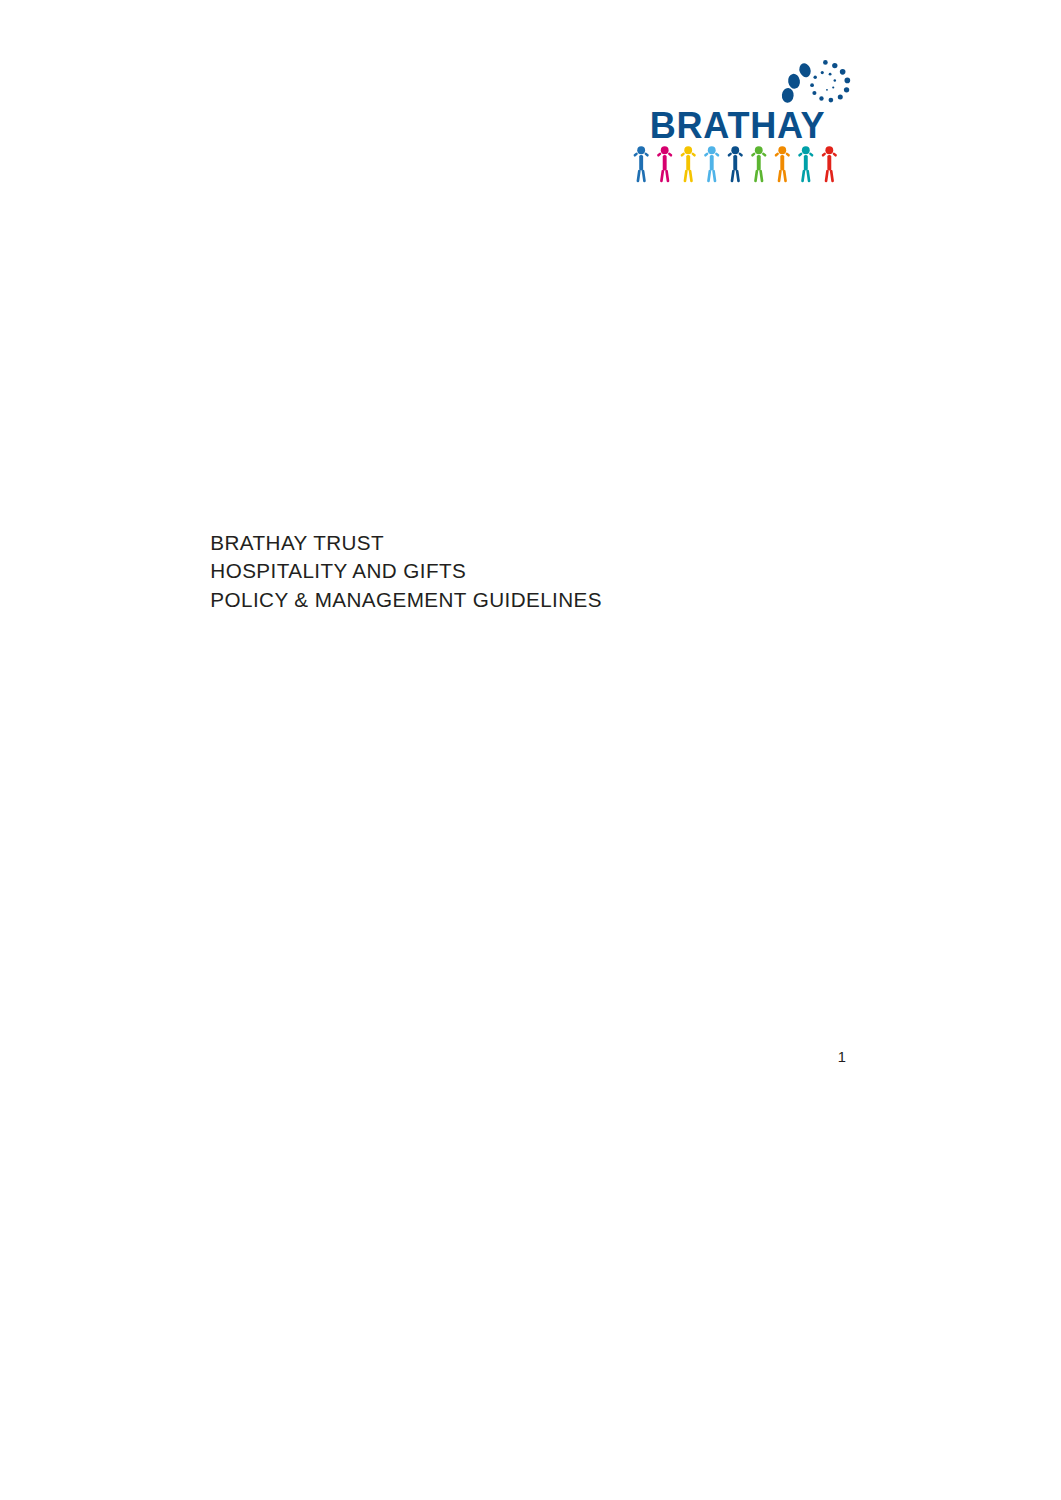BRATHAY
BRATHAY TRUST
HOSPITALITY AND GIFTS
POLICY & MANAGEMENT GUIDELINES
1